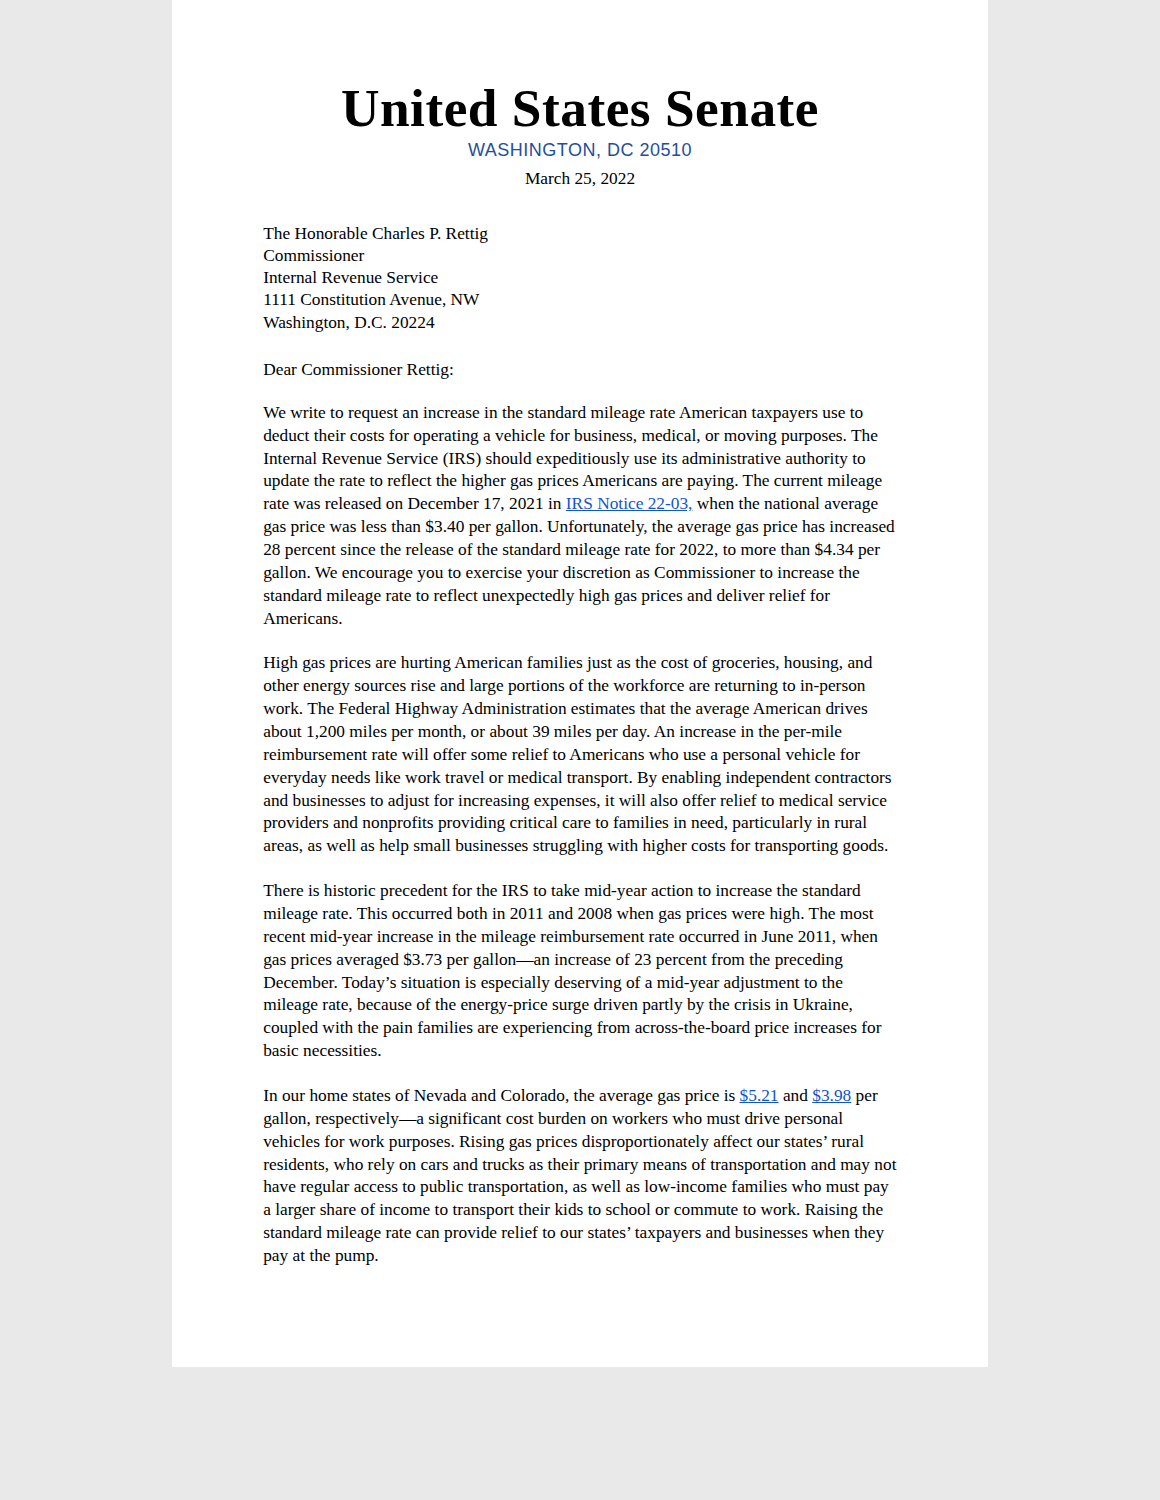United States Senate
WASHINGTON, DC 20510
March 25, 2022
The Honorable Charles P. Rettig
Commissioner
Internal Revenue Service
1111 Constitution Avenue, NW
Washington, D.C. 20224
Dear Commissioner Rettig:
We write to request an increase in the standard mileage rate American taxpayers use to deduct their costs for operating a vehicle for business, medical, or moving purposes. The Internal Revenue Service (IRS) should expeditiously use its administrative authority to update the rate to reflect the higher gas prices Americans are paying. The current mileage rate was released on December 17, 2021 in IRS Notice 22-03, when the national average gas price was less than $3.40 per gallon. Unfortunately, the average gas price has increased 28 percent since the release of the standard mileage rate for 2022, to more than $4.34 per gallon. We encourage you to exercise your discretion as Commissioner to increase the standard mileage rate to reflect unexpectedly high gas prices and deliver relief for Americans.
High gas prices are hurting American families just as the cost of groceries, housing, and other energy sources rise and large portions of the workforce are returning to in-person work. The Federal Highway Administration estimates that the average American drives about 1,200 miles per month, or about 39 miles per day. An increase in the per-mile reimbursement rate will offer some relief to Americans who use a personal vehicle for everyday needs like work travel or medical transport. By enabling independent contractors and businesses to adjust for increasing expenses, it will also offer relief to medical service providers and nonprofits providing critical care to families in need, particularly in rural areas, as well as help small businesses struggling with higher costs for transporting goods.
There is historic precedent for the IRS to take mid-year action to increase the standard mileage rate. This occurred both in 2011 and 2008 when gas prices were high. The most recent mid-year increase in the mileage reimbursement rate occurred in June 2011, when gas prices averaged $3.73 per gallon—an increase of 23 percent from the preceding December. Today’s situation is especially deserving of a mid-year adjustment to the mileage rate, because of the energy-price surge driven partly by the crisis in Ukraine, coupled with the pain families are experiencing from across-the-board price increases for basic necessities.
In our home states of Nevada and Colorado, the average gas price is $5.21 and $3.98 per gallon, respectively—a significant cost burden on workers who must drive personal vehicles for work purposes. Rising gas prices disproportionately affect our states’ rural residents, who rely on cars and trucks as their primary means of transportation and may not have regular access to public transportation, as well as low-income families who must pay a larger share of income to transport their kids to school or commute to work. Raising the standard mileage rate can provide relief to our states’ taxpayers and businesses when they pay at the pump.